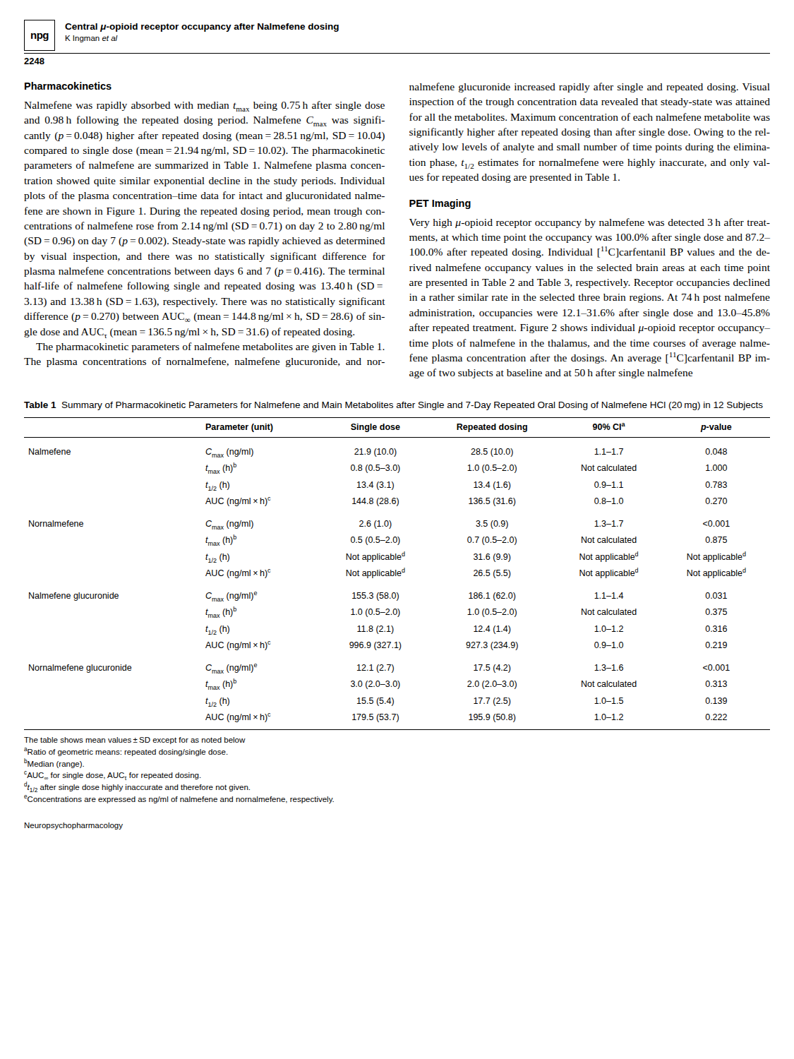npg
Central μ-opioid receptor occupancy after Nalmefene dosing
K Ingman et al
2248
Pharmacokinetics
Nalmefene was rapidly absorbed with median tmax being 0.75 h after single dose and 0.98 h following the repeated dosing period. Nalmefene Cmax was significantly (p = 0.048) higher after repeated dosing (mean = 28.51 ng/ml, SD = 10.04) compared to single dose (mean = 21.94 ng/ml, SD = 10.02). The pharmacokinetic parameters of nalmefene are summarized in Table 1. Nalmefene plasma concentration showed quite similar exponential decline in the study periods. Individual plots of the plasma concentration–time data for intact and glucuronidated nalmefene are shown in Figure 1. During the repeated dosing period, mean trough concentrations of nalmefene rose from 2.14 ng/ml (SD = 0.71) on day 2 to 2.80 ng/ml (SD = 0.96) on day 7 (p = 0.002). Steady-state was rapidly achieved as determined by visual inspection, and there was no statistically significant difference for plasma nalmefene concentrations between days 6 and 7 (p = 0.416). The terminal half-life of nalmefene following single and repeated dosing was 13.40 h (SD = 3.13) and 13.38 h (SD = 1.63), respectively. There was no statistically significant difference (p = 0.270) between AUC∞ (mean = 144.8 ng/ml × h, SD = 28.6) of single dose and AUCτ (mean = 136.5 ng/ml × h, SD = 31.6) of repeated dosing.
The pharmacokinetic parameters of nalmefene metabolites are given in Table 1. The plasma concentrations of nornalmefene, nalmefene glucuronide, and nornalmefene glucuronide increased rapidly after single and repeated dosing. Visual inspection of the trough concentration data revealed that steady-state was attained for all the metabolites. Maximum concentration of each nalmefene metabolite was significantly higher after repeated dosing than after single dose. Owing to the relatively low levels of analyte and small number of time points during the elimination phase, t1/2 estimates for nornalmefene were highly inaccurate, and only values for repeated dosing are presented in Table 1.
PET Imaging
Very high μ-opioid receptor occupancy by nalmefene was detected 3 h after treatments, at which time point the occupancy was 100.0% after single dose and 87.2–100.0% after repeated dosing. Individual [11C]carfentanil BP values and the derived nalmefene occupancy values in the selected brain areas at each time point are presented in Table 2 and Table 3, respectively. Receptor occupancies declined in a rather similar rate in the selected three brain regions. At 74 h post nalmefene administration, occupancies were 12.1–31.6% after single dose and 13.0–45.8% after repeated treatment. Figure 2 shows individual μ-opioid receptor occupancy–time plots of nalmefene in the thalamus, and the time courses of average nalmefene plasma concentration after the dosings. An average [11C]carfentanil BP image of two subjects at baseline and at 50 h after single nalmefene
Table 1 Summary of Pharmacokinetic Parameters for Nalmefene and Main Metabolites after Single and 7-Day Repeated Oral Dosing of Nalmefene HCl (20 mg) in 12 Subjects
| | Parameter (unit) | Single dose | Repeated dosing | 90% CI a | p -value |
| --- | --- | --- | --- | --- | --- |
| Nalmefene | C max (ng/ml) | 21.9 (10.0) | 28.5 (10.0) | 1.1–1.7 | 0.048 |
| | t max (h) b | 0.8 (0.5–3.0) | 1.0 (0.5–2.0) | Not calculated | 1.000 |
| | t 1/2 (h) | 13.4 (3.1) | 13.4 (1.6) | 0.9–1.1 | 0.783 |
| | AUC (ng/ml × h) c | 144.8 (28.6) | 136.5 (31.6) | 0.8–1.0 | 0.270 |
| Nornalmefene | C max (ng/ml) | 2.6 (1.0) | 3.5 (0.9) | 1.3–1.7 | <0.001 |
| | t max (h) b | 0.5 (0.5–2.0) | 0.7 (0.5–2.0) | Not calculated | 0.875 |
| | t 1/2 (h) | Not applicable d | 31.6 (9.9) | Not applicable d | Not applicable d |
| | AUC (ng/ml × h) c | Not applicable d | 26.5 (5.5) | Not applicable d | Not applicable d |
| Nalmefene glucuronide | C max (ng/ml) e | 155.3 (58.0) | 186.1 (62.0) | 1.1–1.4 | 0.031 |
| | t max (h) b | 1.0 (0.5–2.0) | 1.0 (0.5–2.0) | Not calculated | 0.375 |
| | t 1/2 (h) | 11.8 (2.1) | 12.4 (1.4) | 1.0–1.2 | 0.316 |
| | AUC (ng/ml × h) c | 996.9 (327.1) | 927.3 (234.9) | 0.9–1.0 | 0.219 |
| Nornalmefene glucuronide | C max (ng/ml) e | 12.1 (2.7) | 17.5 (4.2) | 1.3–1.6 | <0.001 |
| | t max (h) b | 3.0 (2.0–3.0) | 2.0 (2.0–3.0) | Not calculated | 0.313 |
| | t 1/2 (h) | 15.5 (5.4) | 17.7 (2.5) | 1.0–1.5 | 0.139 |
| | AUC (ng/ml × h) c | 179.5 (53.7) | 195.9 (50.8) | 1.0–1.2 | 0.222 |
The table shows mean values ± SD except for as noted below
aRatio of geometric means: repeated dosing/single dose.
bMedian (range).
cAUC∞ for single dose, AUCτ for repeated dosing.
dt1/2 after single dose highly inaccurate and therefore not given.
eConcentrations are expressed as ng/ml of nalmefene and nornalmefene, respectively.
Neuropsychopharmacology